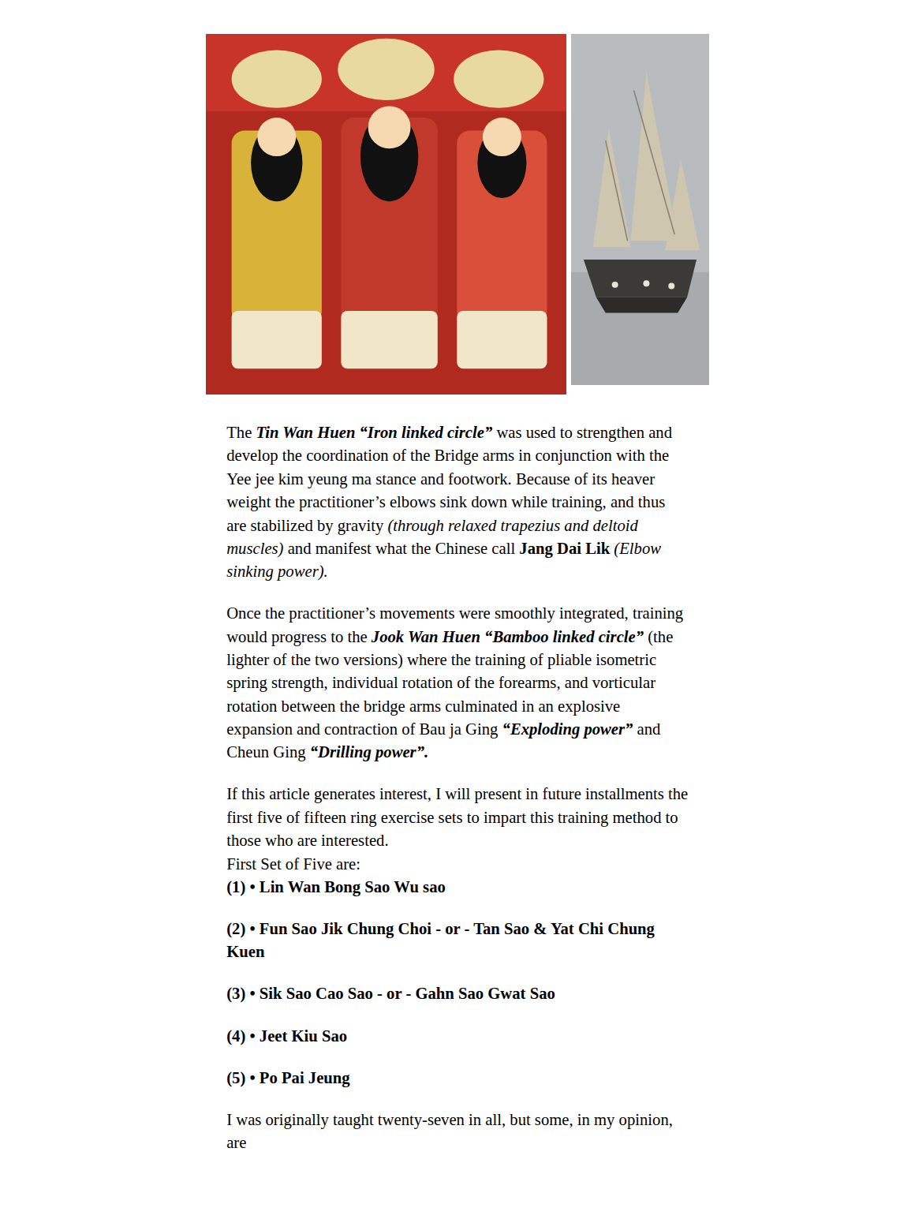The Tin Wan Huen “Iron linked circle” was used to strengthen and develop the coordination of the Bridge arms in conjunction with the Yee jee kim yeung ma stance and footwork. Because of its heaver weight the practitioner’s elbows sink down while training, and thus are stabilized by gravity (through relaxed trapezius and deltoid muscles) and manifest what the Chinese call Jang Dai Lik (Elbow sinking power).
Once the practitioner’s movements were smoothly integrated, training would progress to the Jook Wan Huen “Bamboo linked circle” (the lighter of the two versions) where the training of pliable isometric spring strength, individual rotation of the forearms, and vorticular rotation between the bridge arms culminated in an explosive expansion and contraction of Bau ja Ging “Exploding power” and Cheun Ging “Drilling power”.
If this article generates interest, I will present in future installments the first five of fifteen ring exercise sets to impart this training method to those who are interested.
First Set of Five are:
(1) • Lin Wan Bong Sao Wu sao
(2) • Fun Sao Jik Chung Choi - or - Tan Sao & Yat Chi Chung Kuen
(3) • Sik Sao Cao Sao - or - Gahn Sao Gwat Sao
(4) • Jeet Kiu Sao
(5) • Po Pai Jeung
I was originally taught twenty-seven in all, but some, in my opinion, are